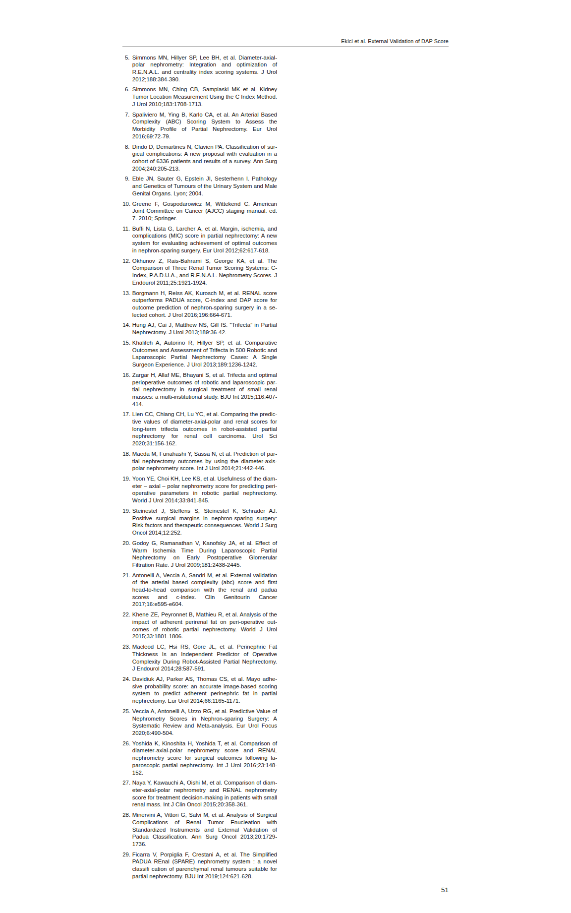Ekici et al. External Validation of DAP Score
Simmons MN, Hillyer SP, Lee BH, et al. Diameter-axial-polar nephrometry: Integration and optimization of R.E.N.A.L. and centrality index scoring systems. J Urol 2012;188:384-390.
Simmons MN, Ching CB, Samplaski MK et al. Kidney Tumor Location Measurement Using the C Index Method. J Urol 2010;183:1708-1713.
Spaliviero M, Ying B, Karlo CA, et al. An Arterial Based Complexity (ABC) Scoring System to Assess the Morbidity Profile of Partial Nephrectomy. Eur Urol 2016;69:72-79.
Dindo D, Demartines N, Clavien PA. Classification of surgical complications: A new proposal with evaluation in a cohort of 6336 patients and results of a survey. Ann Surg 2004;240:205-213.
Eble JN, Sauter G, Epstein JI, Sesterhenn I. Pathology and Genetics of Tumours of the Urinary System and Male Genital Organs. Lyon; 2004.
Greene F, Gospodarowicz M, Wittekend C. American Joint Committee on Cancer (AJCC) staging manual. ed. 7. 2010; Springer.
Buffi N, Lista G, Larcher A, et al. Margin, ischemia, and complications (MIC) score in partial nephrectomy: A new system for evaluating achievement of optimal outcomes in nephron-sparing surgery. Eur Urol 2012;62:617-618.
Okhunov Z, Rais-Bahrami S, George KA, et al. The Comparison of Three Renal Tumor Scoring Systems: C-Index, P.A.D.U.A., and R.E.N.A.L. Nephrometry Scores. J Endourol 2011;25:1921-1924.
Borgmann H, Reiss AK, Kurosch M, et al. RENAL score outperforms PADUA score, C-index and DAP score for outcome prediction of nephron-sparing surgery in a selected cohort. J Urol 2016;196:664-671.
Hung AJ, Cai J, Matthew NS, Gill IS. “Trifecta” in Partial Nephrectomy. J Urol 2013;189:36-42.
Khalifeh A, Autorino R, Hillyer SP, et al. Comparative Outcomes and Assessment of Trifecta in 500 Robotic and Laparoscopic Partial Nephrectomy Cases: A Single Surgeon Experience. J Urol 2013;189:1236-1242.
Zargar H, Allaf ME, Bhayani S, et al. Trifecta and optimal perioperative outcomes of robotic and laparoscopic partial nephrectomy in surgical treatment of small renal masses: a multi-institutional study. BJU Int 2015;116:407-414.
Lien CC, Chiang CH, Lu YC, et al. Comparing the predictive values of diameter-axial-polar and renal scores for long-term trifecta outcomes in robot-assisted partial nephrectomy for renal cell carcinoma. Urol Sci 2020;31:156-162.
Maeda M, Funahashi Y, Sassa N, et al. Prediction of partial nephrectomy outcomes by using the diameter-axis-polar nephrometry score. Int J Urol 2014;21:442-446.
Yoon YE, Choi KH, Lee KS, et al. Usefulness of the diameter – axial – polar nephrometry score for predicting perioperative parameters in robotic partial nephrectomy. World J Urol 2014;33:841-845.
Steinestel J, Steffens S, Steinestel K, Schrader AJ. Positive surgical margins in nephron-sparing surgery: Risk factors and therapeutic consequences. World J Surg Oncol 2014;12:252.
Godoy G, Ramanathan V, Kanofsky JA, et al. Effect of Warm Ischemia Time During Laparoscopic Partial Nephrectomy on Early Postoperative Glomerular Filtration Rate. J Urol 2009;181:2438-2445.
Antonelli A, Veccia A, Sandri M, et al. External validation of the arterial based complexity (abc) score and first head-to-head comparison with the renal and padua scores and c-index. Clin Genitourin Cancer 2017;16:e595-e604.
Khene ZE, Peyronnet B, Mathieu R, et al. Analysis of the impact of adherent perirenal fat on peri-operative outcomes of robotic partial nephrectomy. World J Urol 2015;33:1801-1806.
Macleod LC, Hsi RS, Gore JL, et al. Perinephric Fat Thickness Is an Independent Predictor of Operative Complexity During Robot-Assisted Partial Nephrectomy. J Endourol 2014;28:587-591.
Davidiuk AJ, Parker AS, Thomas CS, et al. Mayo adhesive probability score: an accurate image-based scoring system to predict adherent perinephric fat in partial nephrectomy. Eur Urol 2014;66:1165-1171.
Veccia A, Antonelli A, Uzzo RG, et al. Predictive Value of Nephrometry Scores in Nephron-sparing Surgery: A Systematic Review and Meta-analysis. Eur Urol Focus 2020;6:490-504.
Yoshida K, Kinoshita H, Yoshida T, et al. Comparison of diameter-axial-polar nephrometry score and RENAL nephrometry score for surgical outcomes following laparoscopic partial nephrectomy. Int J Urol 2016;23:148-152.
Naya Y, Kawauchi A, Oishi M, et al. Comparison of diameter-axial-polar nephrometry and RENAL nephrometry score for treatment decision-making in patients with small renal mass. Int J Clin Oncol 2015;20:358-361.
Minervini A, Vittori G, Salvi M, et al. Analysis of Surgical Complications of Renal Tumor Enucleation with Standardized Instruments and External Validation of Padua Classification. Ann Surg Oncol 2013;20:1729-1736.
Ficarra V, Porpiglia F, Crestani A, et al. The Simplified PADUA REnal (SPARE) nephrometry system : a novel classifi cation of parenchymal renal tumours suitable for partial nephrectomy. BJU Int 2019;124:621-628.
51